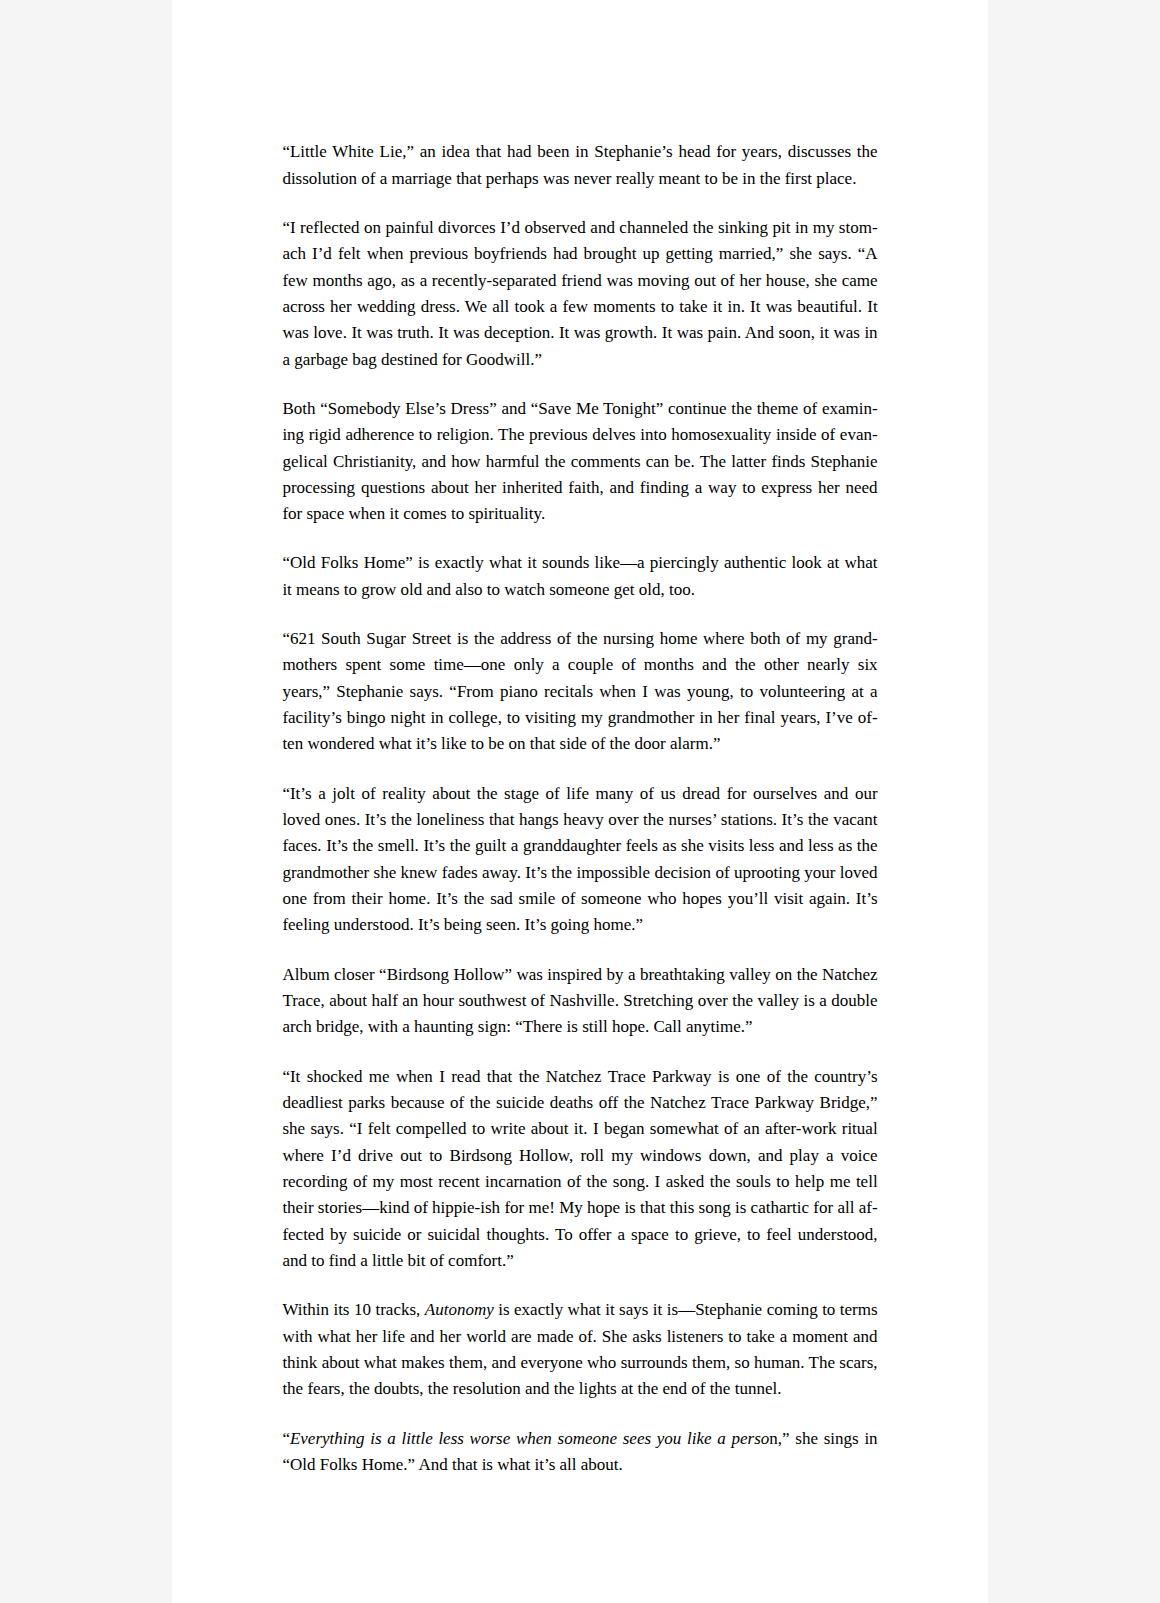“Little White Lie,” an idea that had been in Stephanie’s head for years, discusses the dissolution of a marriage that perhaps was never really meant to be in the first place.
“I reflected on painful divorces I’d observed and channeled the sinking pit in my stomach I’d felt when previous boyfriends had brought up getting married,” she says. “A few months ago, as a recently-separated friend was moving out of her house, she came across her wedding dress. We all took a few moments to take it in. It was beautiful. It was love. It was truth. It was deception. It was growth. It was pain. And soon, it was in a garbage bag destined for Goodwill.”
Both “Somebody Else’s Dress” and “Save Me Tonight” continue the theme of examining rigid adherence to religion. The previous delves into homosexuality inside of evangelical Christianity, and how harmful the comments can be. The latter finds Stephanie processing questions about her inherited faith, and finding a way to express her need for space when it comes to spirituality.
“Old Folks Home” is exactly what it sounds like—a piercingly authentic look at what it means to grow old and also to watch someone get old, too.
“621 South Sugar Street is the address of the nursing home where both of my grandmothers spent some time—one only a couple of months and the other nearly six years,” Stephanie says. “From piano recitals when I was young, to volunteering at a facility’s bingo night in college, to visiting my grandmother in her final years, I’ve often wondered what it’s like to be on that side of the door alarm.”
“It’s a jolt of reality about the stage of life many of us dread for ourselves and our loved ones. It’s the loneliness that hangs heavy over the nurses’ stations. It’s the vacant faces. It’s the smell. It’s the guilt a granddaughter feels as she visits less and less as the grandmother she knew fades away. It’s the impossible decision of uprooting your loved one from their home. It’s the sad smile of someone who hopes you’ll visit again. It’s feeling understood. It’s being seen. It’s going home.”
Album closer “Birdsong Hollow” was inspired by a breathtaking valley on the Natchez Trace, about half an hour southwest of Nashville. Stretching over the valley is a double arch bridge, with a haunting sign: “There is still hope. Call anytime.”
“It shocked me when I read that the Natchez Trace Parkway is one of the country’s deadliest parks because of the suicide deaths off the Natchez Trace Parkway Bridge,” she says. “I felt compelled to write about it. I began somewhat of an after-work ritual where I’d drive out to Birdsong Hollow, roll my windows down, and play a voice recording of my most recent incarnation of the song. I asked the souls to help me tell their stories—kind of hippie-ish for me! My hope is that this song is cathartic for all affected by suicide or suicidal thoughts. To offer a space to grieve, to feel understood, and to find a little bit of comfort.”
Within its 10 tracks, Autonomy is exactly what it says it is—Stephanie coming to terms with what her life and her world are made of. She asks listeners to take a moment and think about what makes them, and everyone who surrounds them, so human. The scars, the fears, the doubts, the resolution and the lights at the end of the tunnel.
“Everything is a little less worse when someone sees you like a person,” she sings in “Old Folks Home.” And that is what it’s all about.